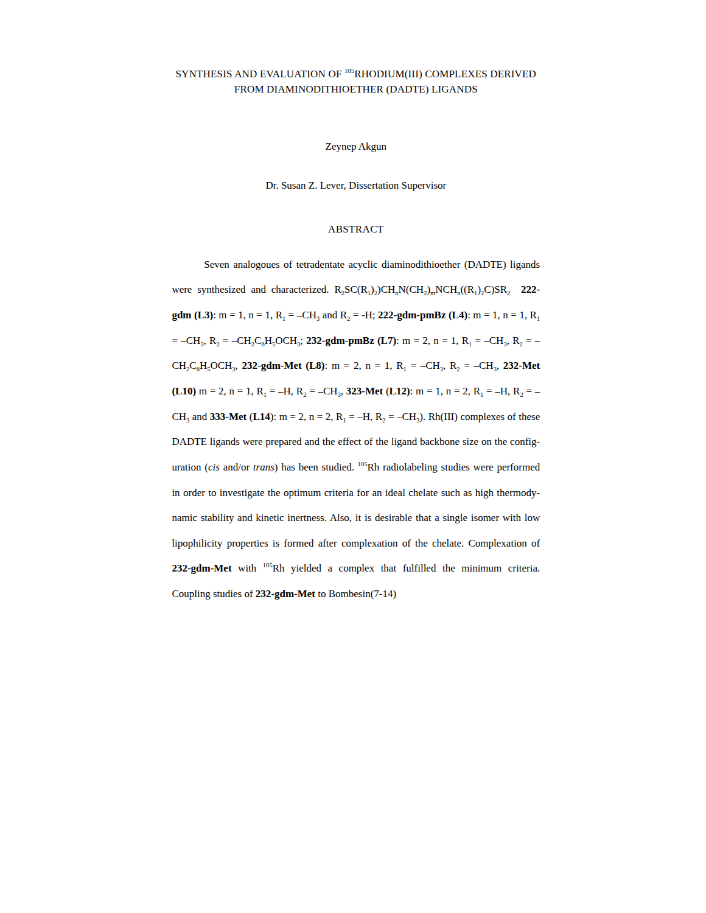Synthesis and Evaluation of 105Rhodium(III) Complexes Derived from Diaminodithioether (DADTE) Ligands
Zeynep Akgun
Dr. Susan Z. Lever, Dissertation Supervisor
ABSTRACT
Seven analogoues of tetradentate acyclic diaminodithioether (DADTE) ligands were synthesized and characterized. R2SC(R1)2)CHnN(CH2)mNCHn((R1)2C)SR2 222-gdm (L3): m = 1, n = 1, R1 = –CH3 and R2 = -H; 222-gdm-pmBz (L4): m = 1, n = 1, R1 = –CH3, R2 = –CH2C6H5OCH3; 232-gdm-pmBz (L7): m = 2, n = 1, R1 = –CH3, R2 = –CH2C6H5OCH3, 232-gdm-Met (L8): m = 2, n = 1, R1 = –CH3, R2 = –CH3, 232-Met (L10) m = 2, n = 1, R1 = –H, R2 = –CH3, 323-Met (L12): m = 1, n = 2, R1 = –H, R2 = –CH3 and 333-Met (L14): m = 2, n = 2, R1 = –H, R2 = –CH3). Rh(III) complexes of these DADTE ligands were prepared and the effect of the ligand backbone size on the configuration (cis and/or trans) has been studied. 105Rh radiolabeling studies were performed in order to investigate the optimum criteria for an ideal chelate such as high thermodynamic stability and kinetic inertness. Also, it is desirable that a single isomer with low lipophilicity properties is formed after complexation of the chelate. Complexation of 232-gdm-Met with 105Rh yielded a complex that fulfilled the minimum criteria. Coupling studies of 232-gdm-Met to Bombesin(7-14)